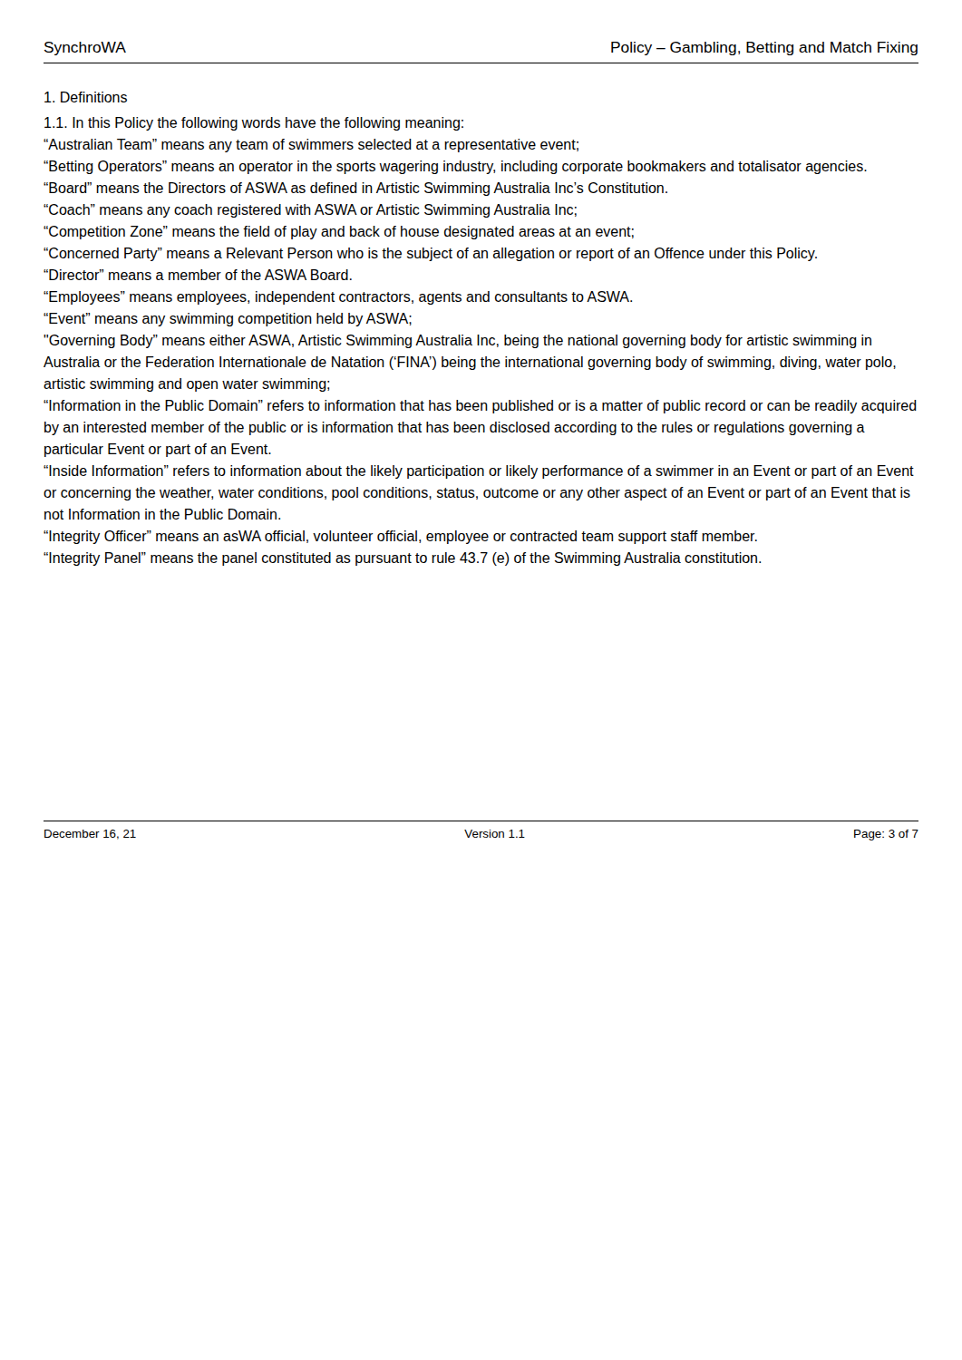SynchroWA Policy – Gambling, Betting and Match Fixing
1. Definitions
1.1. In this Policy the following words have the following meaning:
“Australian Team” means any team of swimmers selected at a representative event;
“Betting Operators” means an operator in the sports wagering industry, including corporate bookmakers and totalisator agencies.
“Board” means the Directors of ASWA as defined in Artistic Swimming Australia Inc’s Constitution.
“Coach” means any coach registered with ASWA or Artistic Swimming Australia Inc;
“Competition Zone” means the field of play and back of house designated areas at an event;
“Concerned Party” means a Relevant Person who is the subject of an allegation or report of an Offence under this Policy.
“Director” means a member of the ASWA Board.
“Employees” means employees, independent contractors, agents and consultants to ASWA.
“Event” means any swimming competition held by ASWA;
"Governing Body” means either ASWA, Artistic Swimming Australia Inc, being the national governing body for artistic swimming in Australia or the Federation Internationale de Natation (‘FINA’) being the international governing body of swimming, diving, water polo, artistic swimming and open water swimming;
“Information in the Public Domain” refers to information that has been published or is a matter of public record or can be readily acquired by an interested member of the public or is information that has been disclosed according to the rules or regulations governing a particular Event or part of an Event.
“Inside Information” refers to information about the likely participation or likely performance of a swimmer in an Event or part of an Event or concerning the weather, water conditions, pool conditions, status, outcome or any other aspect of an Event or part of an Event that is not Information in the Public Domain.
“Integrity Officer” means an asWA official, volunteer official, employee or contracted team support staff member.
“Integrity Panel” means the panel constituted as pursuant to rule 43.7 (e) of the Swimming Australia constitution.
December 16, 21 Version 1.1 Page: 3 of 7